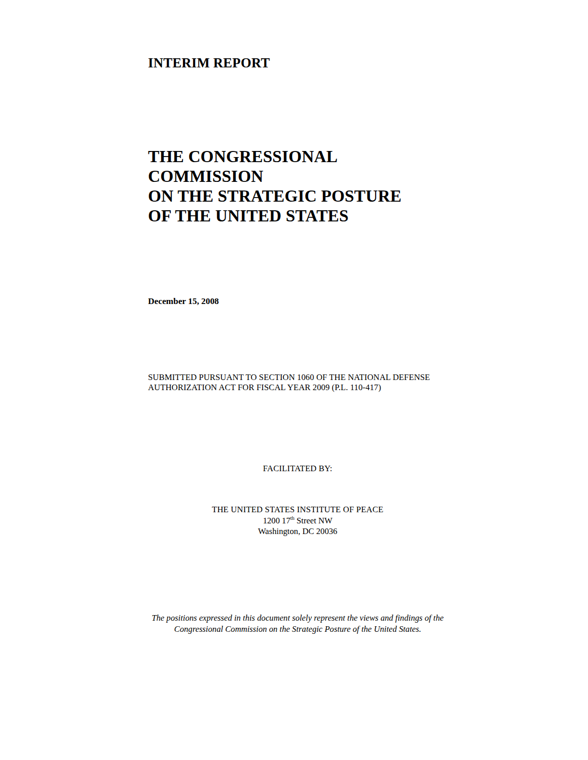INTERIM REPORT
THE CONGRESSIONAL COMMISSION
ON THE STRATEGIC POSTURE
OF THE UNITED STATES
December 15, 2008
SUBMITTED PURSUANT TO SECTION 1060 OF THE NATIONAL DEFENSE
AUTHORIZATION ACT FOR FISCAL YEAR 2009 (P.L. 110-417)
FACILITATED BY:
THE UNITED STATES INSTITUTE OF PEACE
1200 17th Street NW
Washington, DC 20036
The positions expressed in this document solely represent the views and findings of the
Congressional Commission on the Strategic Posture of the United States.